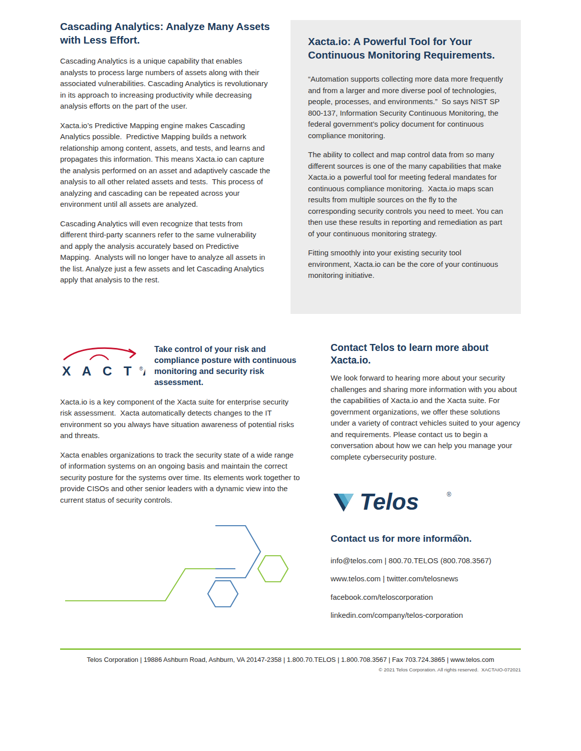Cascading Analytics: Analyze Many Assets with Less Effort.
Cascading Analytics is a unique capability that enables analysts to process large numbers of assets along with their associated vulnerabilities. Cascading Analytics is revolutionary in its approach to increasing productivity while decreasing analysis efforts on the part of the user.
Xacta.io’s Predictive Mapping engine makes Cascading Analytics possible. Predictive Mapping builds a network relationship among content, assets, and tests, and learns and propagates this information. This means Xacta.io can capture the analysis performed on an asset and adaptively cascade the analysis to all other related assets and tests. This process of analyzing and cascading can be repeated across your environment until all assets are analyzed.
Cascading Analytics will even recognize that tests from different third-party scanners refer to the same vulnerability and apply the analysis accurately based on Predictive Mapping. Analysts will no longer have to analyze all assets in the list. Analyze just a few assets and let Cascading Analytics apply that analysis to the rest.
Xacta.io: A Powerful Tool for Your Continuous Monitoring Requirements.
“Automation supports collecting more data more frequently and from a larger and more diverse pool of technologies, people, processes, and environments.” So says NIST SP 800-137, Information Security Continuous Monitoring, the federal government’s policy document for continuous compliance monitoring.
The ability to collect and map control data from so many different sources is one of the many capabilities that make Xacta.io a powerful tool for meeting federal mandates for continuous compliance monitoring. Xacta.io maps scan results from multiple sources on the fly to the corresponding security controls you need to meet. You can then use these results in reporting and remediation as part of your continuous monitoring strategy.
Fitting smoothly into your existing security tool environment, Xacta.io can be the core of your continuous monitoring initiative.
X A C T A ®
Take control of your risk and compliance posture with continuous monitoring and security risk assessment.
Xacta.io is a key component of the Xacta suite for enterprise security risk assessment. Xacta automati­cally detects changes to the IT environment so you always have situation awareness of potential risks and threats.
Xacta enables organizations to track the security state of a wide range of information systems on an ongoing basis and maintain the correct security posture for the systems over time. Its elements work together to provide CISOs and other senior leaders with a dynamic view into the current status of secu­rity controls.
Contact Telos to learn more about Xacta.io.
We look forward to hearing more about your security challenges and sharing more information with you about the capabilities of Xacta.io and the Xacta suite. For government organizations, we offer these solutions under a variety of contract vehicles suited to your agency and requirements. Please contact us to begin a conversation about how we can help you manage your complete cybersecurity posture.
Telos ®
Contact us for more informa͡on.
info@telos.com | 800.70.TELOS (800.708.3567)
www.telos.com | twitter.com/telosnews
facebook.com/teloscorporation
linkedin.com/company/telos-corporation
Telos Corporation | 19886 Ashburn Road, Ashburn, VA 20147-2358 | 1.800.70.TELOS | 1.800.708.3567 | Fax 703.724.3865 | www.telos.com
© 2021 Telos Corporation. All rights reserved. XACTAIO-072021